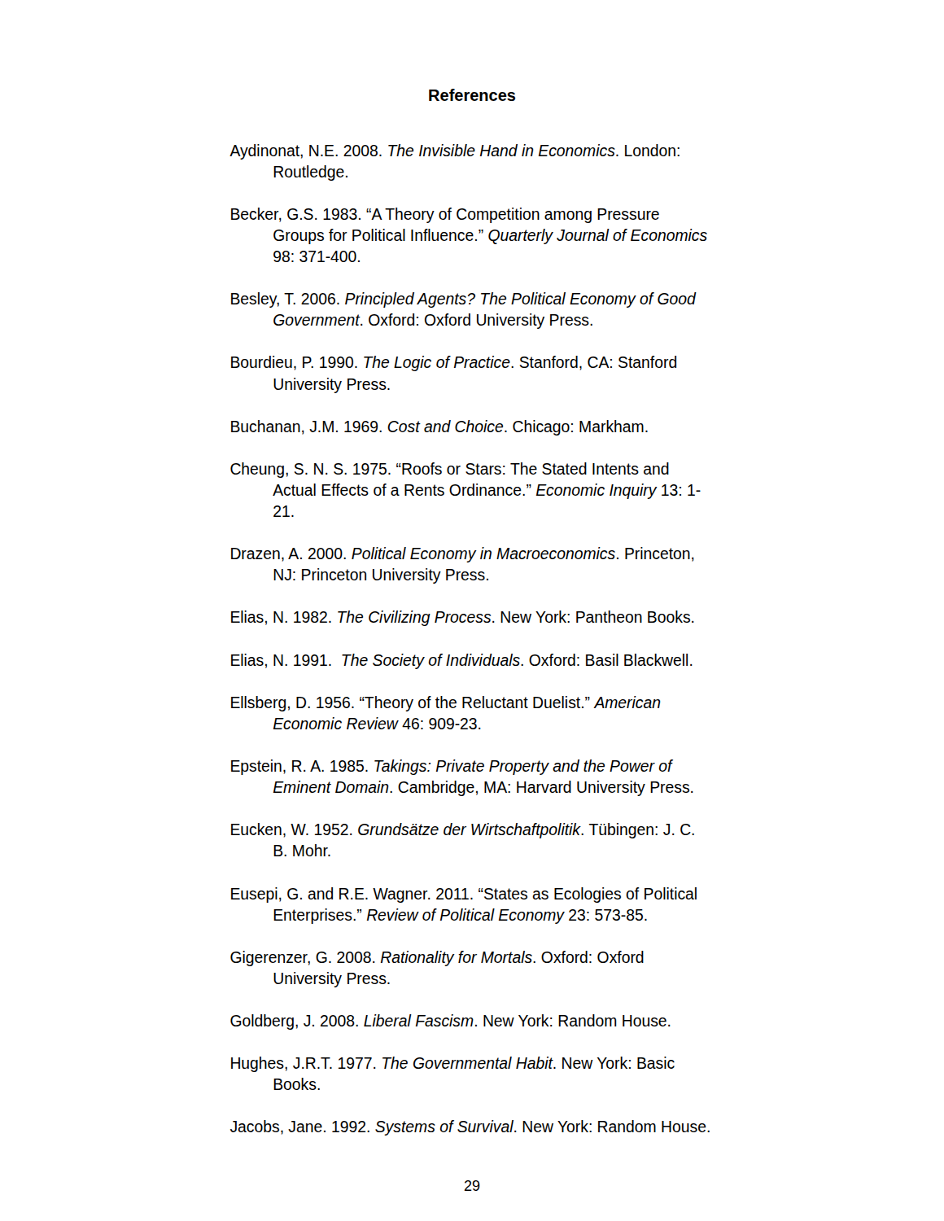References
Aydinonat, N.E. 2008. The Invisible Hand in Economics. London: Routledge.
Becker, G.S. 1983. “A Theory of Competition among Pressure Groups for Political Influence.” Quarterly Journal of Economics 98: 371-400.
Besley, T. 2006. Principled Agents? The Political Economy of Good Government. Oxford: Oxford University Press.
Bourdieu, P. 1990. The Logic of Practice. Stanford, CA: Stanford University Press.
Buchanan, J.M. 1969. Cost and Choice. Chicago: Markham.
Cheung, S. N. S. 1975. “Roofs or Stars: The Stated Intents and Actual Effects of a Rents Ordinance.” Economic Inquiry 13: 1-21.
Drazen, A. 2000. Political Economy in Macroeconomics. Princeton, NJ: Princeton University Press.
Elias, N. 1982. The Civilizing Process. New York: Pantheon Books.
Elias, N. 1991. The Society of Individuals. Oxford: Basil Blackwell.
Ellsberg, D. 1956. “Theory of the Reluctant Duelist.” American Economic Review 46: 909-23.
Epstein, R. A. 1985. Takings: Private Property and the Power of Eminent Domain. Cambridge, MA: Harvard University Press.
Eucken, W. 1952. Grundsätze der Wirtschaftpolitik. Tübingen: J. C. B. Mohr.
Eusepi, G. and R.E. Wagner. 2011. “States as Ecologies of Political Enterprises.” Review of Political Economy 23: 573-85.
Gigerenzer, G. 2008. Rationality for Mortals. Oxford: Oxford University Press.
Goldberg, J. 2008. Liberal Fascism. New York: Random House.
Hughes, J.R.T. 1977. The Governmental Habit. New York: Basic Books.
Jacobs, Jane. 1992. Systems of Survival. New York: Random House.
29